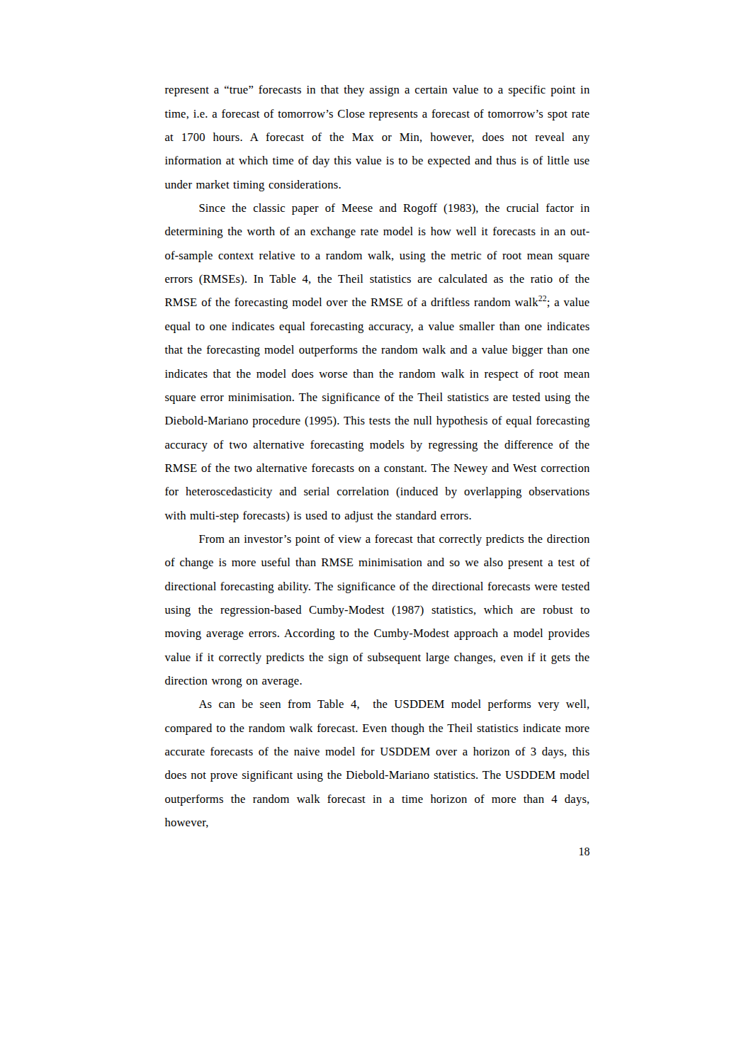represent a “true” forecasts in that they assign a certain value to a specific point in time, i.e. a forecast of tomorrow’s Close represents a forecast of tomorrow’s spot rate at 1700 hours. A forecast of the Max or Min, however, does not reveal any information at which time of day this value is to be expected and thus is of little use under market timing considerations.
Since the classic paper of Meese and Rogoff (1983), the crucial factor in determining the worth of an exchange rate model is how well it forecasts in an out-of-sample context relative to a random walk, using the metric of root mean square errors (RMSEs). In Table 4, the Theil statistics are calculated as the ratio of the RMSE of the forecasting model over the RMSE of a driftless random walk22; a value equal to one indicates equal forecasting accuracy, a value smaller than one indicates that the forecasting model outperforms the random walk and a value bigger than one indicates that the model does worse than the random walk in respect of root mean square error minimisation. The significance of the Theil statistics are tested using the Diebold-Mariano procedure (1995). This tests the null hypothesis of equal forecasting accuracy of two alternative forecasting models by regressing the difference of the RMSE of the two alternative forecasts on a constant. The Newey and West correction for heteroscedasticity and serial correlation (induced by overlapping observations with multi-step forecasts) is used to adjust the standard errors.
From an investor’s point of view a forecast that correctly predicts the direction of change is more useful than RMSE minimisation and so we also present a test of directional forecasting ability. The significance of the directional forecasts were tested using the regression-based Cumby-Modest (1987) statistics, which are robust to moving average errors. According to the Cumby-Modest approach a model provides value if it correctly predicts the sign of subsequent large changes, even if it gets the direction wrong on average.
As can be seen from Table 4, the USDDEM model performs very well, compared to the random walk forecast. Even though the Theil statistics indicate more accurate forecasts of the naive model for USDDEM over a horizon of 3 days, this does not prove significant using the Diebold-Mariano statistics. The USDDEM model outperforms the random walk forecast in a time horizon of more than 4 days, however,
18